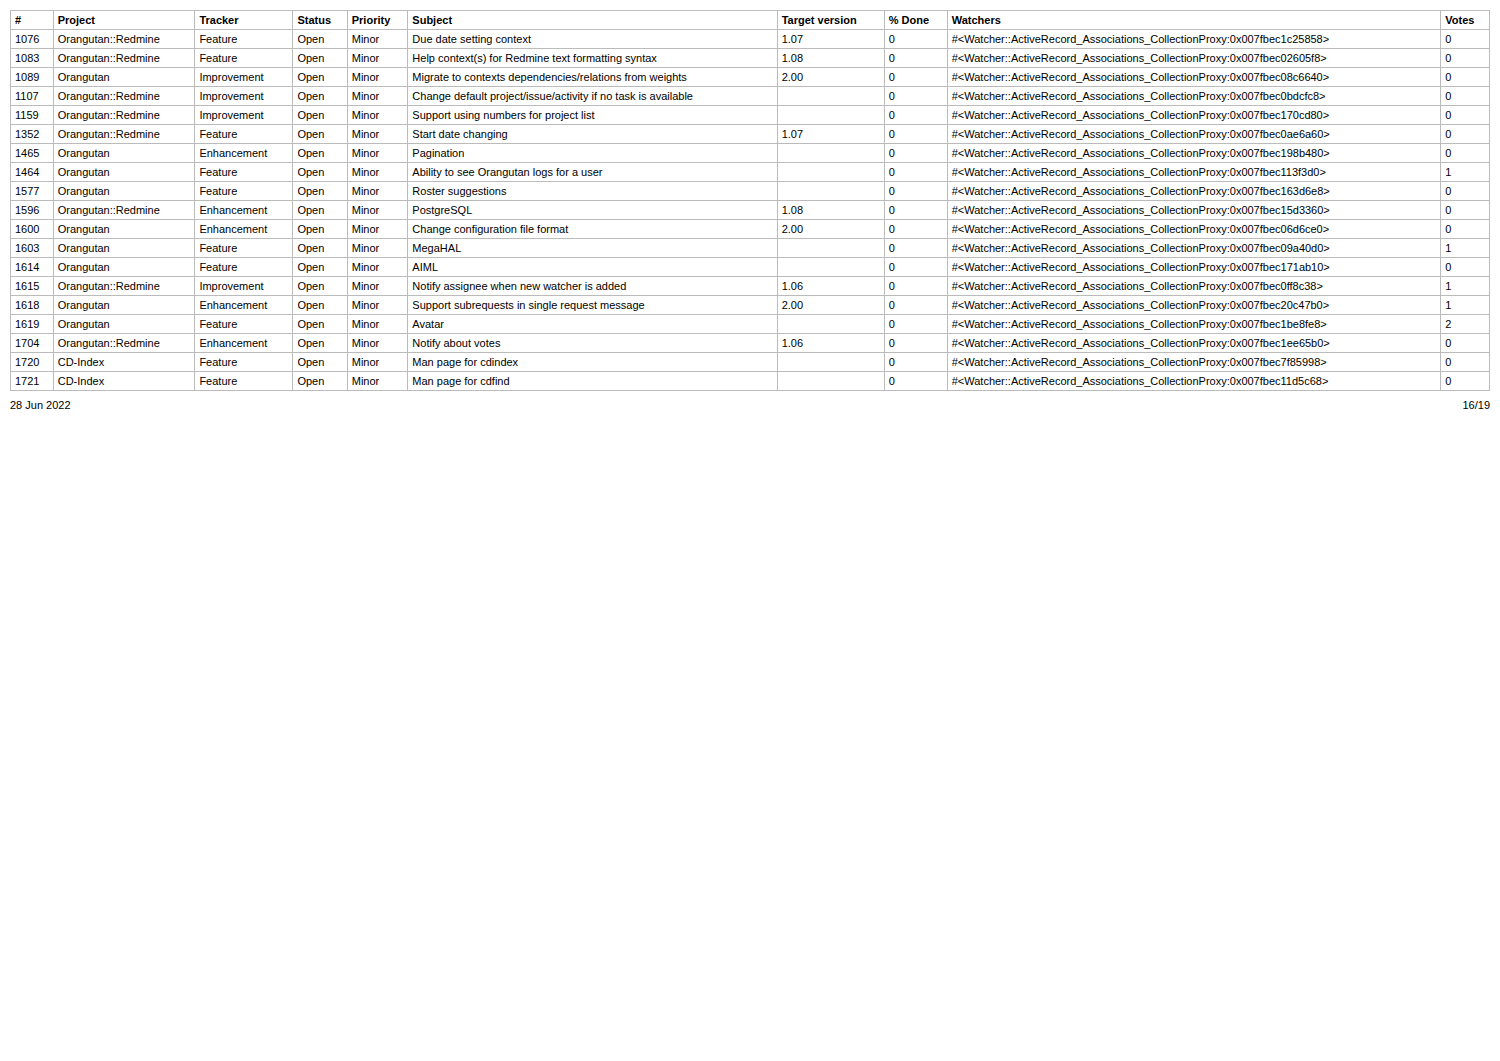| # | Project | Tracker | Status | Priority | Subject | Target version | % Done | Watchers | Votes |
| --- | --- | --- | --- | --- | --- | --- | --- | --- | --- |
| 1076 | Orangutan::Redmine | Feature | Open | Minor | Due date setting context | 1.07 | 0 | #<Watcher::ActiveRecord_Associations_CollectionProxy:0x007fbec1c25858> | 0 |
| 1083 | Orangutan::Redmine | Feature | Open | Minor | Help context(s) for Redmine text formatting syntax | 1.08 | 0 | #<Watcher::ActiveRecord_Associations_CollectionProxy:0x007fbec02605f8> | 0 |
| 1089 | Orangutan | Improvement | Open | Minor | Migrate to contexts dependencies/relations from weights | 2.00 | 0 | #<Watcher::ActiveRecord_Associations_CollectionProxy:0x007fbec08c6640> | 0 |
| 1107 | Orangutan::Redmine | Improvement | Open | Minor | Change default project/issue/activity if no task is available | | 0 | #<Watcher::ActiveRecord_Associations_CollectionProxy:0x007fbec0bdcfc8> | 0 |
| 1159 | Orangutan::Redmine | Improvement | Open | Minor | Support using numbers for project list | | 0 | #<Watcher::ActiveRecord_Associations_CollectionProxy:0x007fbec170cd80> | 0 |
| 1352 | Orangutan::Redmine | Feature | Open | Minor | Start date changing | 1.07 | 0 | #<Watcher::ActiveRecord_Associations_CollectionProxy:0x007fbec0ae6a60> | 0 |
| 1465 | Orangutan | Enhancement | Open | Minor | Pagination | | 0 | #<Watcher::ActiveRecord_Associations_CollectionProxy:0x007fbec198b480> | 0 |
| 1464 | Orangutan | Feature | Open | Minor | Ability to see Orangutan logs for a user | | 0 | #<Watcher::ActiveRecord_Associations_CollectionProxy:0x007fbec113f3d0> | 1 |
| 1577 | Orangutan | Feature | Open | Minor | Roster suggestions | | 0 | #<Watcher::ActiveRecord_Associations_CollectionProxy:0x007fbec163d6e8> | 0 |
| 1596 | Orangutan::Redmine | Enhancement | Open | Minor | PostgreSQL | 1.08 | 0 | #<Watcher::ActiveRecord_Associations_CollectionProxy:0x007fbec15d3360> | 0 |
| 1600 | Orangutan | Enhancement | Open | Minor | Change configuration file format | 2.00 | 0 | #<Watcher::ActiveRecord_Associations_CollectionProxy:0x007fbec06d6ce0> | 0 |
| 1603 | Orangutan | Feature | Open | Minor | MegaHAL | | 0 | #<Watcher::ActiveRecord_Associations_CollectionProxy:0x007fbec09a40d0> | 1 |
| 1614 | Orangutan | Feature | Open | Minor | AIML | | 0 | #<Watcher::ActiveRecord_Associations_CollectionProxy:0x007fbec171ab10> | 0 |
| 1615 | Orangutan::Redmine | Improvement | Open | Minor | Notify assignee when new watcher is added | 1.06 | 0 | #<Watcher::ActiveRecord_Associations_CollectionProxy:0x007fbec0ff8c38> | 1 |
| 1618 | Orangutan | Enhancement | Open | Minor | Support subrequests in single request message | 2.00 | 0 | #<Watcher::ActiveRecord_Associations_CollectionProxy:0x007fbec20c47b0> | 1 |
| 1619 | Orangutan | Feature | Open | Minor | Avatar | | 0 | #<Watcher::ActiveRecord_Associations_CollectionProxy:0x007fbec1be8fe8> | 2 |
| 1704 | Orangutan::Redmine | Enhancement | Open | Minor | Notify about votes | 1.06 | 0 | #<Watcher::ActiveRecord_Associations_CollectionProxy:0x007fbec1ee65b0> | 0 |
| 1720 | CD-Index | Feature | Open | Minor | Man page for cdindex | | 0 | #<Watcher::ActiveRecord_Associations_CollectionProxy:0x007fbec7f85998> | 0 |
| 1721 | CD-Index | Feature | Open | Minor | Man page for cdfind | | 0 | #<Watcher::ActiveRecord_Associations_CollectionProxy:0x007fbec11d5c68> | 0 |
28 Jun 2022 16/19